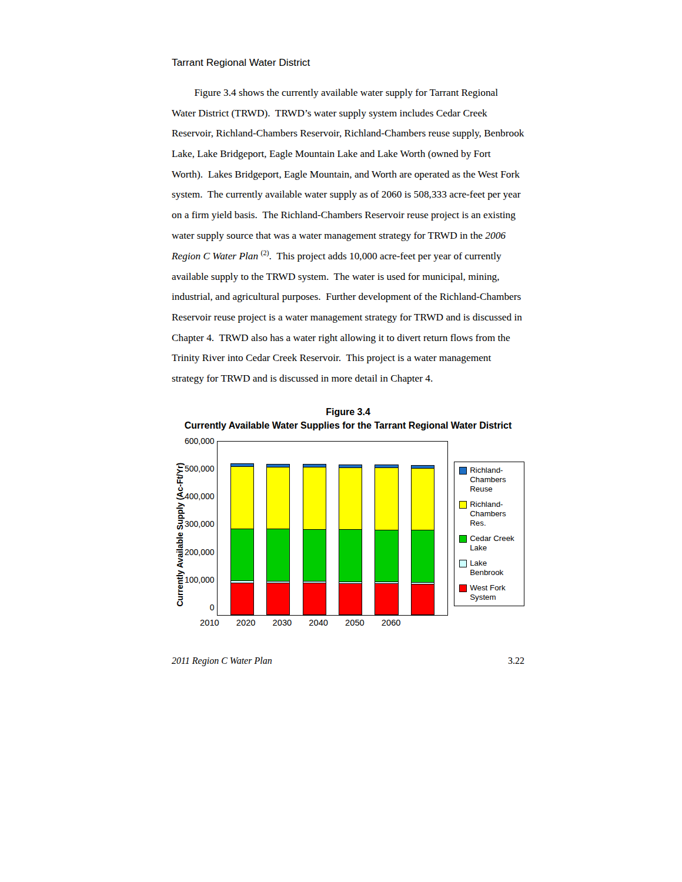Tarrant Regional Water District
Figure 3.4 shows the currently available water supply for Tarrant Regional Water District (TRWD). TRWD’s water supply system includes Cedar Creek Reservoir, Richland-Chambers Reservoir, Richland-Chambers reuse supply, Benbrook Lake, Lake Bridgeport, Eagle Mountain Lake and Lake Worth (owned by Fort Worth). Lakes Bridgeport, Eagle Mountain, and Worth are operated as the West Fork system. The currently available water supply as of 2060 is 508,333 acre-feet per year on a firm yield basis. The Richland-Chambers Reservoir reuse project is an existing water supply source that was a water management strategy for TRWD in the 2006 Region C Water Plan (2). This project adds 10,000 acre-feet per year of currently available supply to the TRWD system. The water is used for municipal, mining, industrial, and agricultural purposes. Further development of the Richland-Chambers Reservoir reuse project is a water management strategy for TRWD and is discussed in Chapter 4. TRWD also has a water right allowing it to divert return flows from the Trinity River into Cedar Creek Reservoir. This project is a water management strategy for TRWD and is discussed in more detail in Chapter 4.
Figure 3.4
Currently Available Water Supplies for the Tarrant Regional Water District
Currently Available Supply (Ac-Ft/Yr)
600,000 500,000 400,000 300,000 200,000 100,000 0
2010 2020 2030 2040 2050 2060
Richland-
Chambers Reuse
Richland-
Chambers Res.
Cedar Creek Lake
Lake Benbrook
West Fork System
2011 Region C Water Plan
3.22